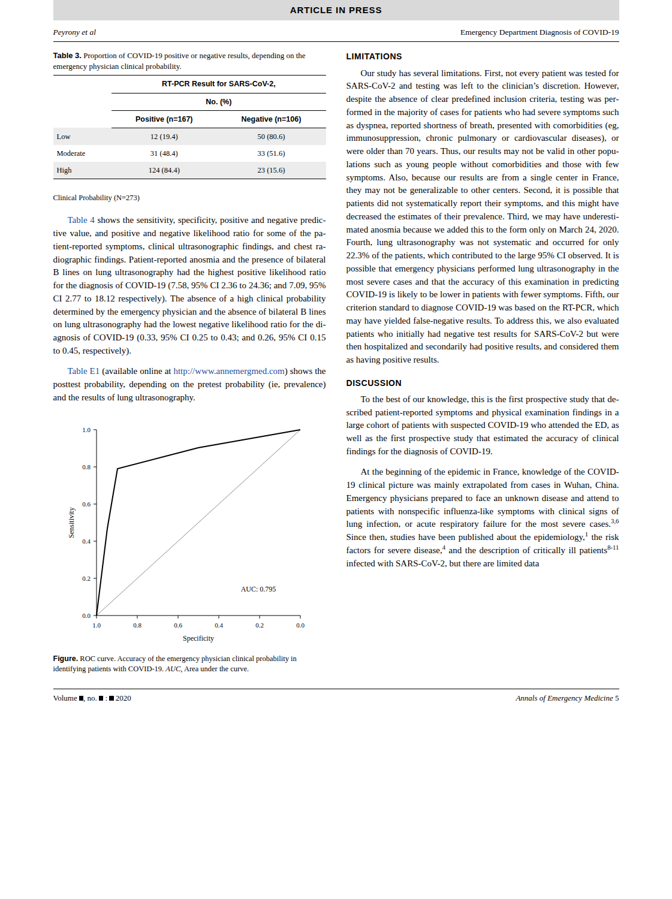ARTICLE IN PRESS
Peyrony et al
Emergency Department Diagnosis of COVID-19
Table 3. Proportion of COVID-19 positive or negative results, depending on the emergency physician clinical probability.
| | RT-PCR Result for SARS-CoV-2, |
| --- | --- |
| No. (%) |
| Positive (n=167) | Negative (n=106) |
| Low | 12 (19.4) | 50 (80.6) |
| Moderate | 31 (48.4) | 33 (51.6) |
| High | 124 (84.4) | 23 (15.6) |
Clinical Probability (N=273)
Table 4 shows the sensitivity, specificity, positive and negative predictive value, and positive and negative likelihood ratio for some of the patient-reported symptoms, clinical ultrasonographic findings, and chest radiographic findings. Patient-reported anosmia and the presence of bilateral B lines on lung ultrasonography had the highest positive likelihood ratio for the diagnosis of COVID-19 (7.58, 95% CI 2.36 to 24.36; and 7.09, 95% CI 2.77 to 18.12 respectively). The absence of a high clinical probability determined by the emergency physician and the absence of bilateral B lines on lung ultrasonography had the lowest negative likelihood ratio for the diagnosis of COVID-19 (0.33, 95% CI 0.25 to 0.43; and 0.26, 95% CI 0.15 to 0.45, respectively).
Table E1 (available online at http://www.annemergmed.com) shows the posttest probability, depending on the pretest probability (ie, prevalence) and the results of lung ultrasonography.
0.0 0.2 0.4 0.6 0.8 1.0 1.0 0.8 0.6 0.4 0.2 0.0 Specificity Sensitivity AUC: 0.795
Figure. ROC curve. Accuracy of the emergency physician clinical probability in identifying patients with COVID-19. AUC, Area under the curve.
LIMITATIONS
Our study has several limitations. First, not every patient was tested for SARS-CoV-2 and testing was left to the clinician’s discretion. However, despite the absence of clear predefined inclusion criteria, testing was performed in the majority of cases for patients who had severe symptoms such as dyspnea, reported shortness of breath, presented with comorbidities (eg, immunosuppression, chronic pulmonary or cardiovascular diseases), or were older than 70 years. Thus, our results may not be valid in other populations such as young people without comorbidities and those with few symptoms. Also, because our results are from a single center in France, they may not be generalizable to other centers. Second, it is possible that patients did not systematically report their symptoms, and this might have decreased the estimates of their prevalence. Third, we may have underestimated anosmia because we added this to the form only on March 24, 2020. Fourth, lung ultrasonography was not systematic and occurred for only 22.3% of the patients, which contributed to the large 95% CI observed. It is possible that emergency physicians performed lung ultrasonography in the most severe cases and that the accuracy of this examination in predicting COVID-19 is likely to be lower in patients with fewer symptoms. Fifth, our criterion standard to diagnose COVID-19 was based on the RT-PCR, which may have yielded false-negative results. To address this, we also evaluated patients who initially had negative test results for SARS-CoV-2 but were then hospitalized and secondarily had positive results, and considered them as having positive results.
DISCUSSION
To the best of our knowledge, this is the first prospective study that described patient-reported symptoms and physical examination findings in a large cohort of patients with suspected COVID-19 who attended the ED, as well as the first prospective study that estimated the accuracy of clinical findings for the diagnosis of COVID-19.
At the beginning of the epidemic in France, knowledge of the COVID-19 clinical picture was mainly extrapolated from cases in Wuhan, China. Emergency physicians prepared to face an unknown disease and attend to patients with nonspecific influenza-like symptoms with clinical signs of lung infection, or acute respiratory failure for the most severe cases.3,6 Since then, studies have been published about the epidemiology,1 the risk factors for severe disease,4 and the description of critically ill patients8-11 infected with SARS-CoV-2, but there are limited data
Volume , no. : 2020
Annals of Emergency Medicine 5